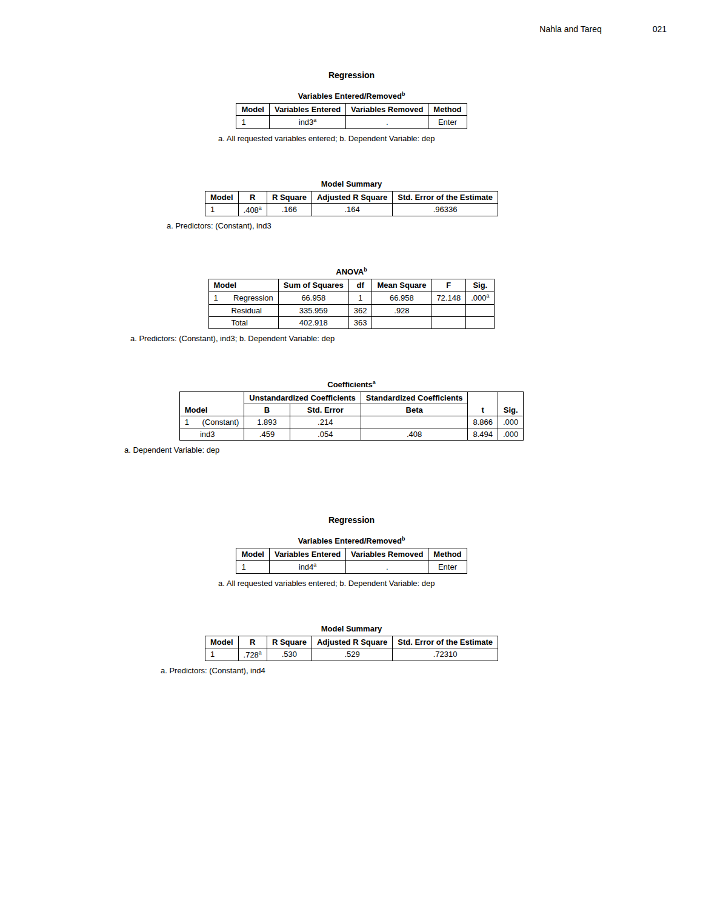Nahla and Tareq 021
Regression
Variables Entered/Removedb
| Model | Variables Entered | Variables Removed | Method |
| --- | --- | --- | --- |
| 1 | ind3 a | . | Enter |
a. All requested variables entered; b. Dependent Variable: dep
Model Summary
| Model | R | R Square | Adjusted R Square | Std. Error of the Estimate |
| --- | --- | --- | --- | --- |
| 1 | .408 a | .166 | .164 | .96336 |
a. Predictors: (Constant), ind3
ANOVAb
| Model | Sum of Squares | df | Mean Square | F | Sig. |
| --- | --- | --- | --- | --- | --- |
| 1 Regression | 66.958 | 1 | 66.958 | 72.148 | .000 a |
| Residual | 335.959 | 362 | .928 | | |
| Total | 402.918 | 363 | | | |
a. Predictors: (Constant), ind3; b. Dependent Variable: dep
Coefficientsa
| Model | Unstandardized Coefficients | Standardized Coefficients | t | Sig. |
| --- | --- | --- | --- | --- |
| B | Std. Error | Beta |
| 1 (Constant) | 1.893 | .214 | | 8.866 | .000 |
| ind3 | .459 | .054 | .408 | 8.494 | .000 |
a. Dependent Variable: dep
Regression
Variables Entered/Removedb
| Model | Variables Entered | Variables Removed | Method |
| --- | --- | --- | --- |
| 1 | ind4 a | . | Enter |
a. All requested variables entered; b. Dependent Variable: dep
Model Summary
| Model | R | R Square | Adjusted R Square | Std. Error of the Estimate |
| --- | --- | --- | --- | --- |
| 1 | .728 a | .530 | .529 | .72310 |
a. Predictors: (Constant), ind4